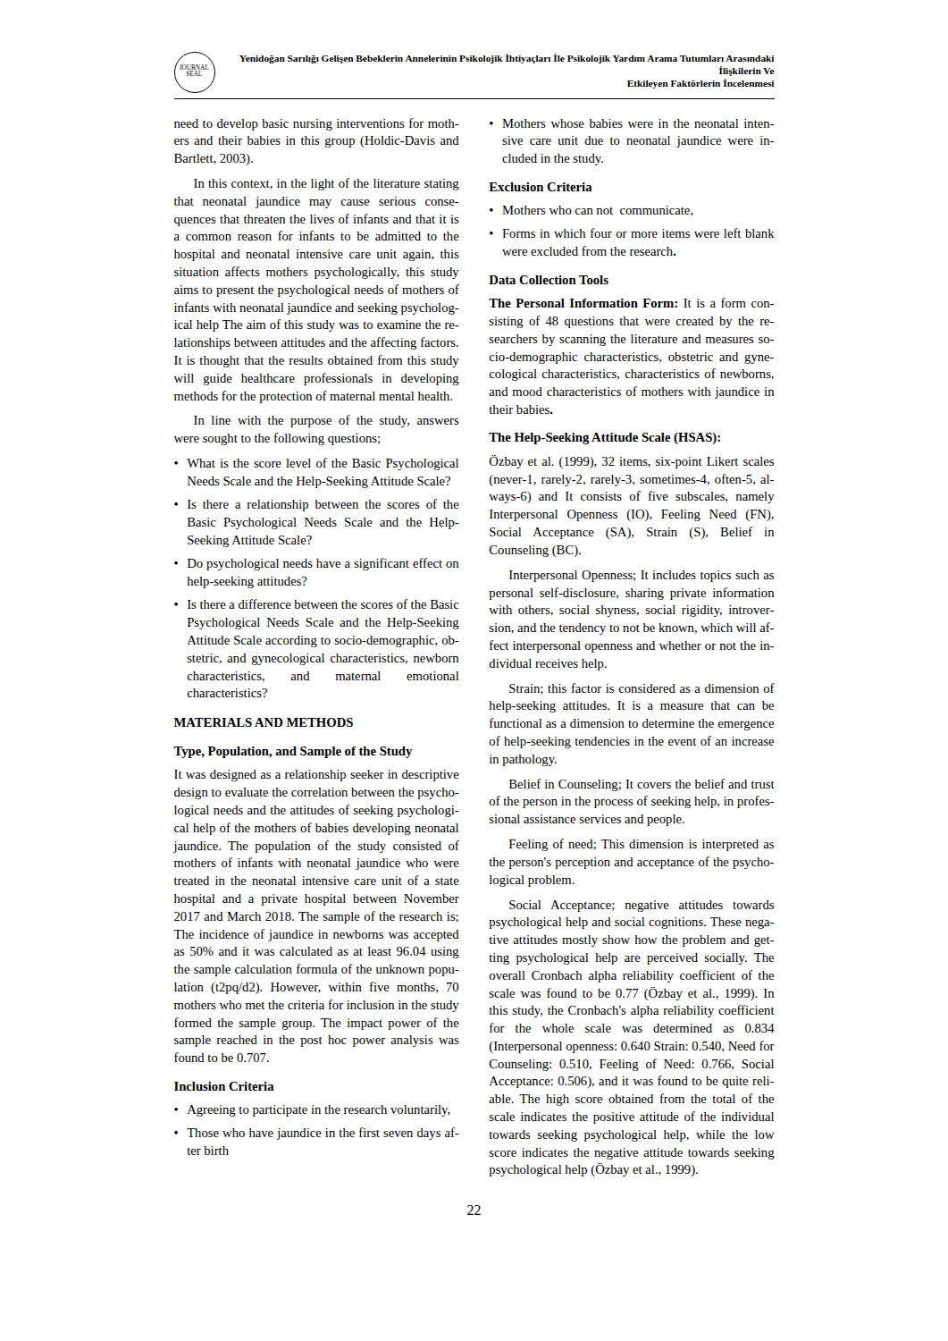JOURNAL
SEAL
Yenidoğan Sarılığı Gelişen Bebeklerin Annelerinin Psikolojik İhtiyaçları İle Psikolojik Yardım Arama Tutumları Arasındaki İlişkilerin Ve
Etkileyen Faktörlerin İncelenmesi
need to develop basic nursing interventions for mothers and their babies in this group (Holdic-Davis and Bartlett, 2003).
In this context, in the light of the literature stating that neonatal jaundice may cause serious consequences that threaten the lives of infants and that it is a common reason for infants to be admitted to the hospital and neonatal intensive care unit again, this situation affects mothers psychologically, this study aims to present the psychological needs of mothers of infants with neonatal jaundice and seeking psychological help The aim of this study was to examine the relationships between attitudes and the affecting factors. It is thought that the results obtained from this study will guide healthcare professionals in developing methods for the protection of maternal mental health.
In line with the purpose of the study, answers were sought to the following questions;
What is the score level of the Basic Psychological Needs Scale and the Help-Seeking Attitude Scale?
Is there a relationship between the scores of the Basic Psychological Needs Scale and the Help-Seeking Attitude Scale?
Do psychological needs have a significant effect on help-seeking attitudes?
Is there a difference between the scores of the Basic Psychological Needs Scale and the Help-Seeking Attitude Scale according to socio-demographic, obstetric, and gynecological characteristics, newborn characteristics, and maternal emotional characteristics?
MATERIALS AND METHODS
Type, Population, and Sample of the Study
It was designed as a relationship seeker in descriptive design to evaluate the correlation between the psychological needs and the attitudes of seeking psychological help of the mothers of babies developing neonatal jaundice. The population of the study consisted of mothers of infants with neonatal jaundice who were treated in the neonatal intensive care unit of a state hospital and a private hospital between November 2017 and March 2018. The sample of the research is; The incidence of jaundice in newborns was accepted as 50% and it was calculated as at least 96.04 using the sample calculation formula of the unknown population (t2pq/d2). However, within five months, 70 mothers who met the criteria for inclusion in the study formed the sample group. The impact power of the sample reached in the post hoc power analysis was found to be 0.707.
Inclusion Criteria
Agreeing to participate in the research voluntarily,
Those who have jaundice in the first seven days after birth
Mothers whose babies were in the neonatal intensive care unit due to neonatal jaundice were included in the study.
Exclusion Criteria
Mothers who can not communicate,
Forms in which four or more items were left blank were excluded from the research.
Data Collection Tools
The Personal Information Form: It is a form consisting of 48 questions that were created by the researchers by scanning the literature and measures socio-demographic characteristics, obstetric and gynecological characteristics, characteristics of newborns, and mood characteristics of mothers with jaundice in their babies.
The Help-Seeking Attitude Scale (HSAS):
Özbay et al. (1999), 32 items, six-point Likert scales (never-1, rarely-2, rarely-3, sometimes-4, often-5, always-6) and It consists of five subscales, namely Interpersonal Openness (IO), Feeling Need (FN), Social Acceptance (SA), Strain (S), Belief in Counseling (BC).
Interpersonal Openness; It includes topics such as personal self-disclosure, sharing private information with others, social shyness, social rigidity, introversion, and the tendency to not be known, which will affect interpersonal openness and whether or not the individual receives help.
Strain; this factor is considered as a dimension of help-seeking attitudes. It is a measure that can be functional as a dimension to determine the emergence of help-seeking tendencies in the event of an increase in pathology.
Belief in Counseling; It covers the belief and trust of the person in the process of seeking help, in professional assistance services and people.
Feeling of need; This dimension is interpreted as the person's perception and acceptance of the psychological problem.
Social Acceptance; negative attitudes towards psychological help and social cognitions. These negative attitudes mostly show how the problem and getting psychological help are perceived socially. The overall Cronbach alpha reliability coefficient of the scale was found to be 0.77 (Özbay et al., 1999). In this study, the Cronbach's alpha reliability coefficient for the whole scale was determined as 0.834 (Interpersonal openness: 0.640 Strain: 0.540, Need for Counseling: 0.510, Feeling of Need: 0.766, Social Acceptance: 0.506), and it was found to be quite reliable. The high score obtained from the total of the scale indicates the positive attitude of the individual towards seeking psychological help, while the low score indicates the negative attitude towards seeking psychological help (Özbay et al., 1999).
22